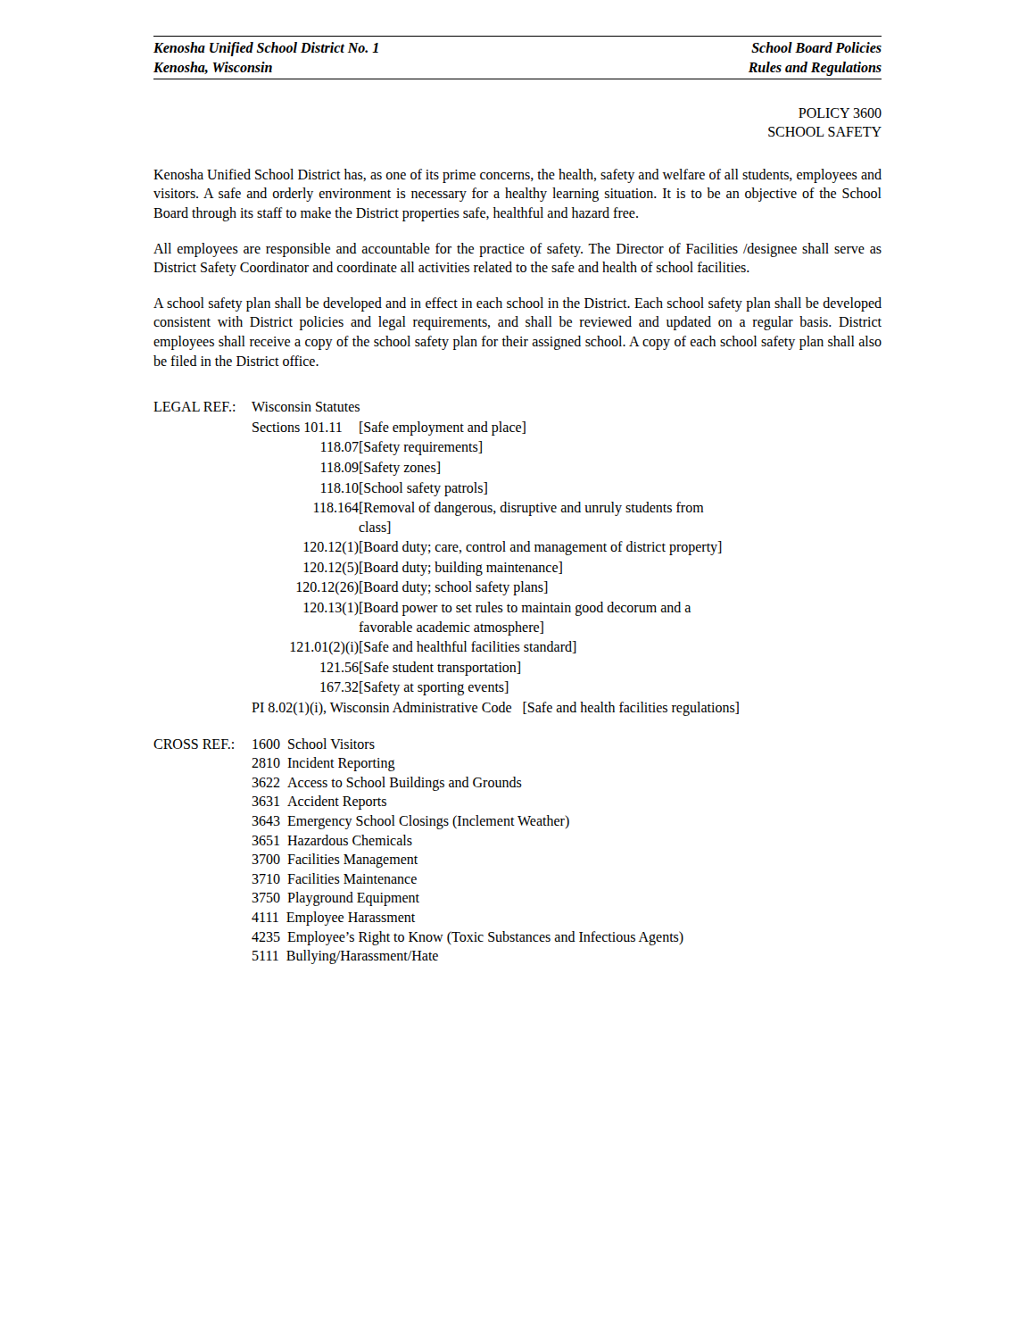Kenosha Unified School District No. 1
School Board Policies
Kenosha, Wisconsin
Rules and Regulations
POLICY 3600
SCHOOL SAFETY
Kenosha Unified School District has, as one of its prime concerns, the health, safety and welfare of all students, employees and visitors. A safe and orderly environment is necessary for a healthy learning situation. It is to be an objective of the School Board through its staff to make the District properties safe, healthful and hazard free.
All employees are responsible and accountable for the practice of safety. The Director of Facilities /designee shall serve as District Safety Coordinator and coordinate all activities related to the safe and health of school facilities.
A school safety plan shall be developed and in effect in each school in the District. Each school safety plan shall be developed consistent with District policies and legal requirements, and shall be reviewed and updated on a regular basis. District employees shall receive a copy of the school safety plan for their assigned school. A copy of each school safety plan shall also be filed in the District office.
| LEGAL REF.: | Wisconsin Statutes |
| | Sections 101.11 | [Safe employment and place] |
| | 118.07 | [Safety requirements] |
| | 118.09 | [Safety zones] |
| | 118.10 | [School safety patrols] |
| | 118.164 | [Removal of dangerous, disruptive and unruly students from class] |
| | 120.12(1) | [Board duty; care, control and management of district property] |
| | 120.12(5) | [Board duty; building maintenance] |
| | 120.12(26) | [Board duty; school safety plans] |
| | 120.13(1) | [Board power to set rules to maintain good decorum and a favorable academic atmosphere] |
| | 121.01(2)(i) | [Safe and healthful facilities standard] |
| | 121.56 | [Safe student transportation] |
| | 167.32 | [Safety at sporting events] |
| | PI 8.02(1)(i), Wisconsin Administrative Code [Safe and health facilities regulations] |
| CROSS REF.: | 1600 School Visitors 2810 Incident Reporting 3622 Access to School Buildings and Grounds 3631 Accident Reports 3643 Emergency School Closings (Inclement Weather) 3651 Hazardous Chemicals 3700 Facilities Management 3710 Facilities Maintenance 3750 Playground Equipment 4111 Employee Harassment 4235 Employee’s Right to Know (Toxic Substances and Infectious Agents) 5111 Bullying/Harassment/Hate |